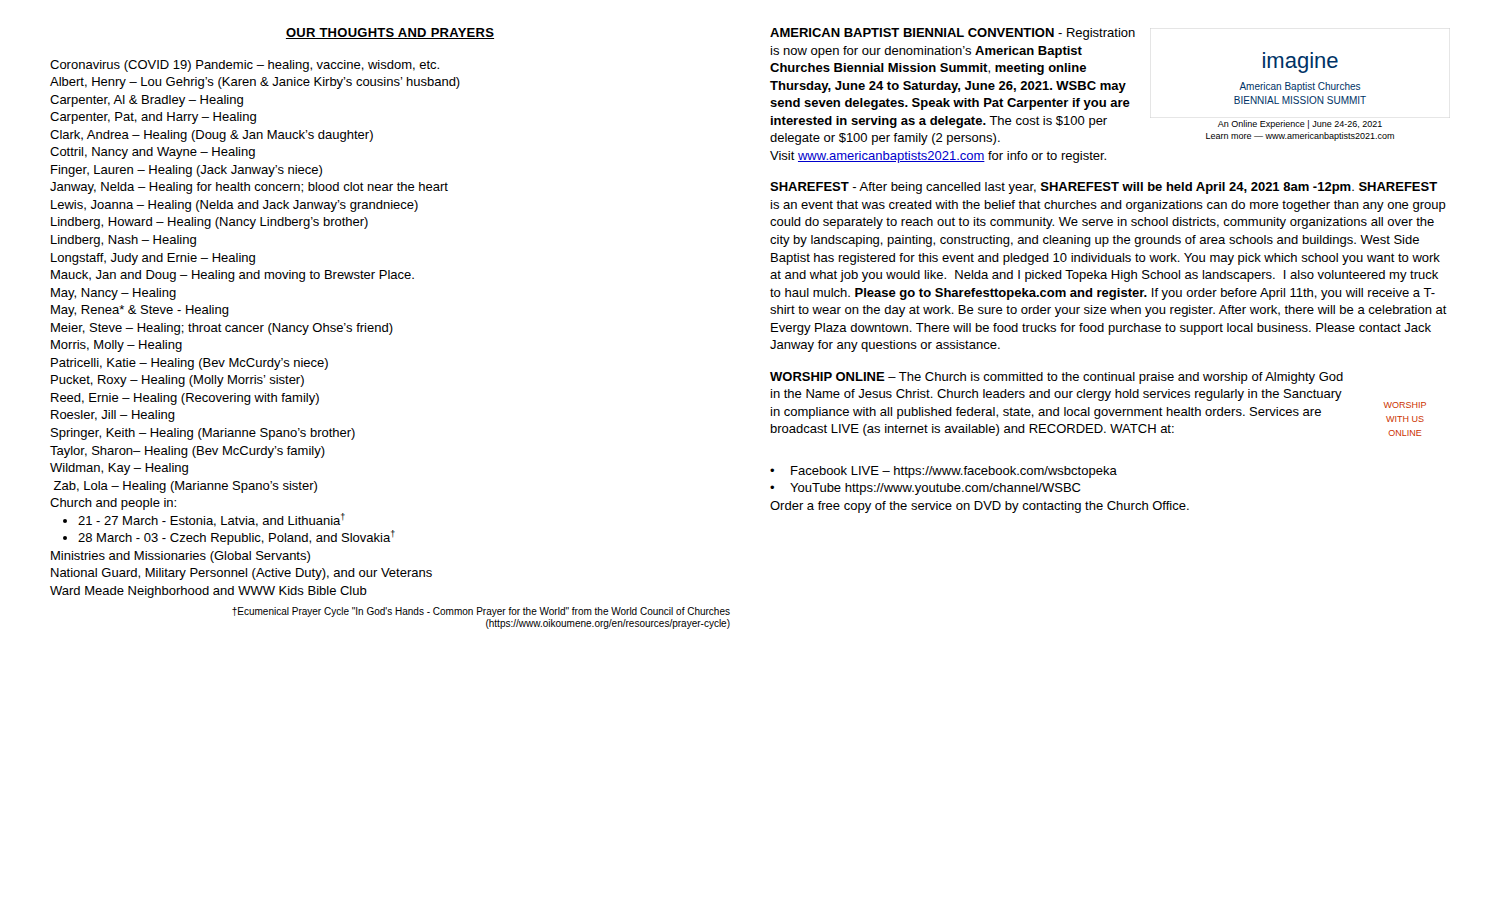OUR THOUGHTS AND PRAYERS
Coronavirus (COVID 19) Pandemic – healing, vaccine, wisdom, etc.
Albert, Henry – Lou Gehrig’s (Karen & Janice Kirby’s cousins’ husband)
Carpenter, Al & Bradley – Healing
Carpenter, Pat, and Harry – Healing
Clark, Andrea – Healing (Doug & Jan Mauck’s daughter)
Cottril, Nancy and Wayne – Healing
Finger, Lauren – Healing (Jack Janway’s niece)
Janway, Nelda – Healing for health concern; blood clot near the heart
Lewis, Joanna – Healing (Nelda and Jack Janway’s grandniece)
Lindberg, Howard – Healing (Nancy Lindberg’s brother)
Lindberg, Nash – Healing
Longstaff, Judy and Ernie – Healing
Mauck, Jan and Doug – Healing and moving to Brewster Place.
May, Nancy – Healing
May, Renea* & Steve - Healing
Meier, Steve – Healing; throat cancer (Nancy Ohse’s friend)
Morris, Molly – Healing
Patricelli, Katie – Healing (Bev McCurdy’s niece)
Pucket, Roxy – Healing (Molly Morris’ sister)
Reed, Ernie – Healing (Recovering with family)
Roesler, Jill – Healing
Springer, Keith – Healing (Marianne Spano’s brother)
Taylor, Sharon– Healing (Bev McCurdy’s family)
Wildman, Kay – Healing
Zab, Lola – Healing (Marianne Spano’s sister)
Church and people in:
21 - 27 March - Estonia, Latvia, and Lithuania†
28 March - 03 - Czech Republic, Poland, and Slovakia†
Ministries and Missionaries (Global Servants)
National Guard, Military Personnel (Active Duty), and our Veterans
Ward Meade Neighborhood and WWW Kids Bible Club
†Ecumenical Prayer Cycle "In God's Hands - Common Prayer for the World" from the World Council of Churches (https://www.oikoumene.org/en/resources/prayer-cycle)
An Online Experience | June 24-26, 2021
Learn more — www.americanbaptists2021.com
AMERICAN BAPTIST BIENNIAL CONVENTION
- Registration is now open for our denomination’s American Baptist Churches Biennial Mission Summit, meeting online Thursday, June 24 to Saturday, June 26, 2021. WSBC may send seven delegates. Speak with Pat Carpenter if you are interested in serving as a delegate. The cost is $100 per delegate or $100 per family (2 persons).
Visit www.americanbaptists2021.com for info or to register.
SHAREFEST
- After being cancelled last year, SHAREFEST will be held April 24, 2021 8am -12pm. SHAREFEST is an event that was created with the belief that churches and organizations can do more together than any one group could do separately to reach out to its community. We serve in school districts, community organizations all over the city by landscaping, painting, constructing, and cleaning up the grounds of area schools and buildings. West Side Baptist has registered for this event and pledged 10 individuals to work. You may pick which school you want to work at and what job you would like. Nelda and I picked Topeka High School as landscapers. I also volunteered my truck to haul mulch. Please go to Sharefesttopeka.com and register. If you order before April 11th, you will receive a T-shirt to wear on the day at work. Be sure to order your size when you register. After work, there will be a celebration at Evergy Plaza downtown. There will be food trucks for food purchase to support local business. Please contact Jack Janway for any questions or assistance.
WORSHIP ONLINE
– The Church is committed to the continual praise and worship of Almighty God in the Name of Jesus Christ. Church leaders and our clergy hold services regularly in the Sanctuary in compliance with all published federal, state, and local government health orders. Services are broadcast LIVE (as internet is available) and RECORDED. WATCH at:
•Facebook LIVE – https://www.facebook.com/wsbctopeka
•YouTube https://www.youtube.com/channel/WSBC
Order a free copy of the service on DVD by contacting the Church Office.